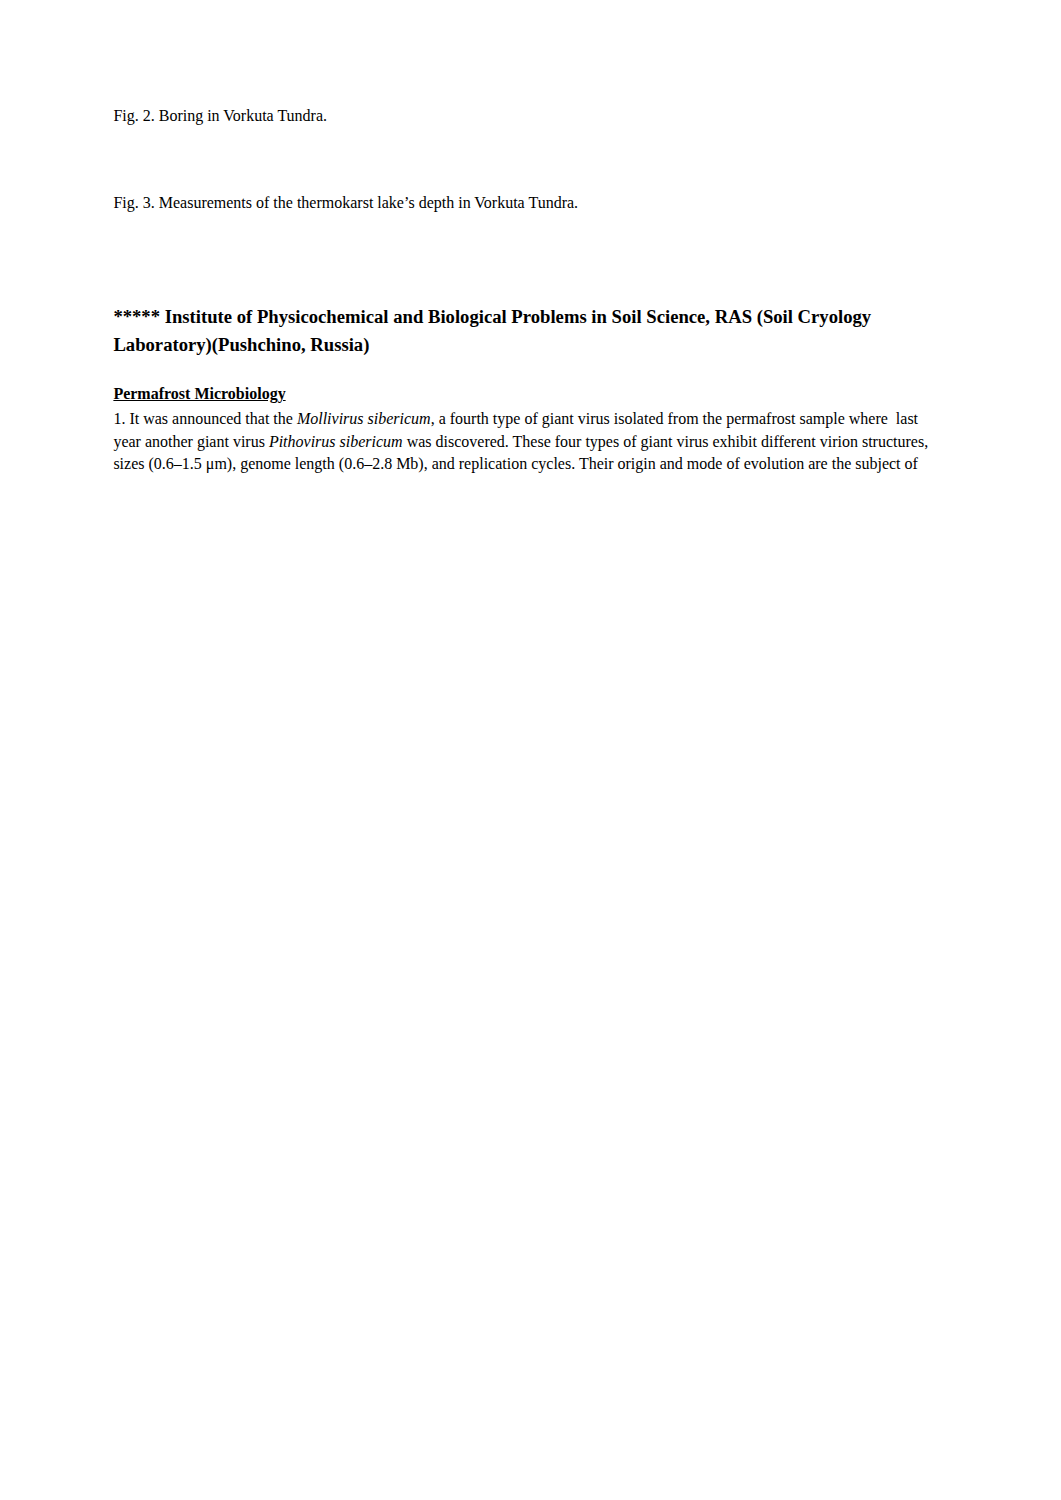Fig. 2. Boring in Vorkuta Tundra.
Fig. 3. Measurements of the thermokarst lake’s depth in Vorkuta Tundra.
***** Institute of Physicochemical and Biological Problems in Soil Science, RAS (Soil Cryology Laboratory)(Pushchino, Russia)
Permafrost Microbiology
1. It was announced that the Mollivirus sibericum, a fourth type of giant virus isolated from the permafrost sample where last year another giant virus Pithovirus sibericum was discovered. These four types of giant virus exhibit different virion structures, sizes (0.6–1.5 μm), genome length (0.6–2.8 Mb), and replication cycles. Their origin and mode of evolution are the subject of